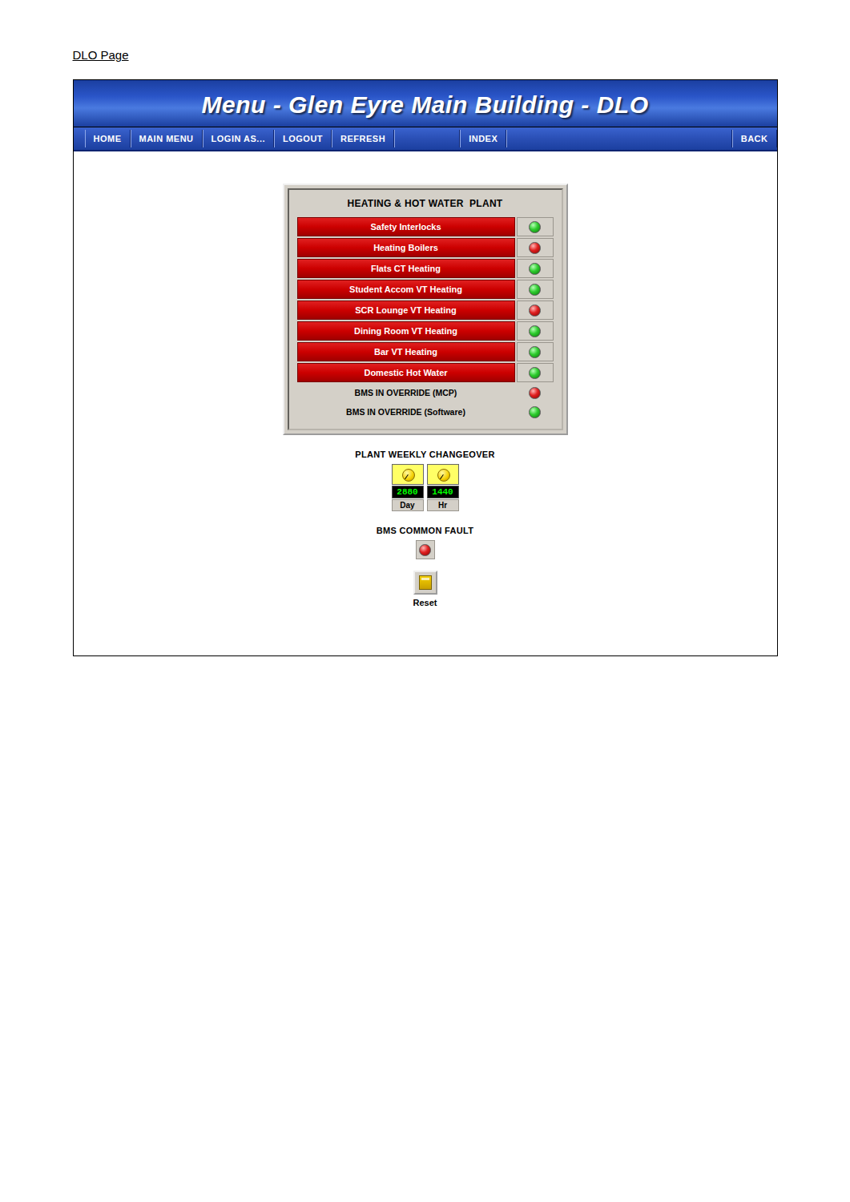DLO Page
Menu - Glen Eyre Main Building - DLO
HOME MAIN MENU LOGIN AS... LOGOUT REFRESH INDEX BACK
| HEATING & HOT WATER PLANT / Safety Interlocks / / / Heating Boilers / / / Flats CT Heating / / / Student Accom VT Heating / / / SCR Lounge VT Heating / / / Dining Room VT Heating / / / Bar VT Heating / / / Domestic Hot Water / / / BMS IN OVERRIDE (MCP) / / / BMS IN OVERRIDE (Software) / / |
PLANT WEEKLY CHANGEOVER
| 2880 Day | 1440 Hr |
BMS COMMON FAULT
Reset